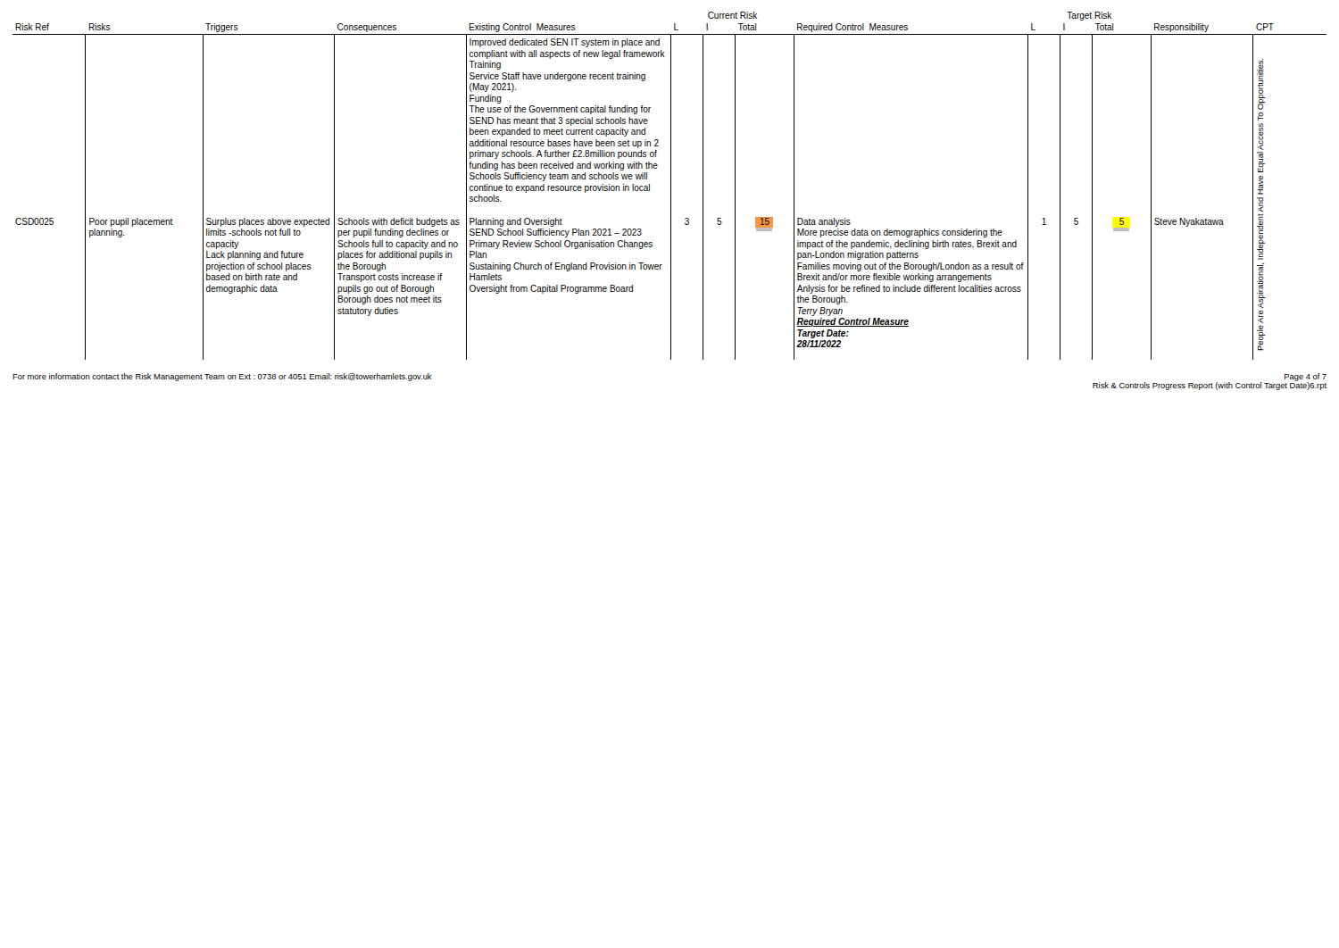| | | | | | Current Risk | | Target Risk | | |
| --- | --- | --- | --- | --- | --- | --- | --- | --- | --- |
| Risk Ref | Risks | Triggers | Consequences | Existing Control Measures | L | I | Total | Required Control Measures | L | I | Total | Responsibility | CPT |
| | | | | Improved dedicated SEN IT system in place and compliant with all aspects of new legal framework Training Service Staff have undergone recent training (May 2021). Funding The use of the Government capital funding for SEND has meant that 3 special schools have been expanded to meet current capacity and additional resource bases have been set up in 2 primary schools. A further £2.8million pounds of funding has been received and working with the Schools Sufficiency team and schools we will continue to expand resource provision in local schools. | | | | | | | | | |
| CSD0025 | Poor pupil placement planning. | Surplus places above expected limits -schools not full to capacity Lack planning and future projection of school places based on birth rate and demographic data | Schools with deficit budgets as per pupil funding declines or Schools full to capacity and no places for additional pupils in the Borough Transport costs increase if pupils go out of Borough Borough does not meet its statutory duties | Planning and Oversight SEND School Sufficiency Plan 2021 – 2023 Primary Review School Organisation Changes Plan Sustaining Church of England Provision in Tower Hamlets Oversight from Capital Programme Board | 3 | 5 | 15 | Data analysis More precise data on demographics considering the impact of the pandemic, declining birth rates, Brexit and pan-London migration patterns Families moving out of the Borough/London as a result of Brexit and/or more flexible working arrangements Anlysis for be refined to include different localities across the Borough. Terry Bryan Required Control Measure Target Date: 28/11/2022 | 1 | 5 | 5 | Steve Nyakatawa | People Are Aspirational, Independent And Have Equal Access To Opportunities. |
For more information contact the Risk Management Team on Ext : 0738 or 4051 Email: risk@towerhamlets.gov.uk
Page 4 of 7
Risk & Controls Progress Report (with Control Target Date)6.rpt